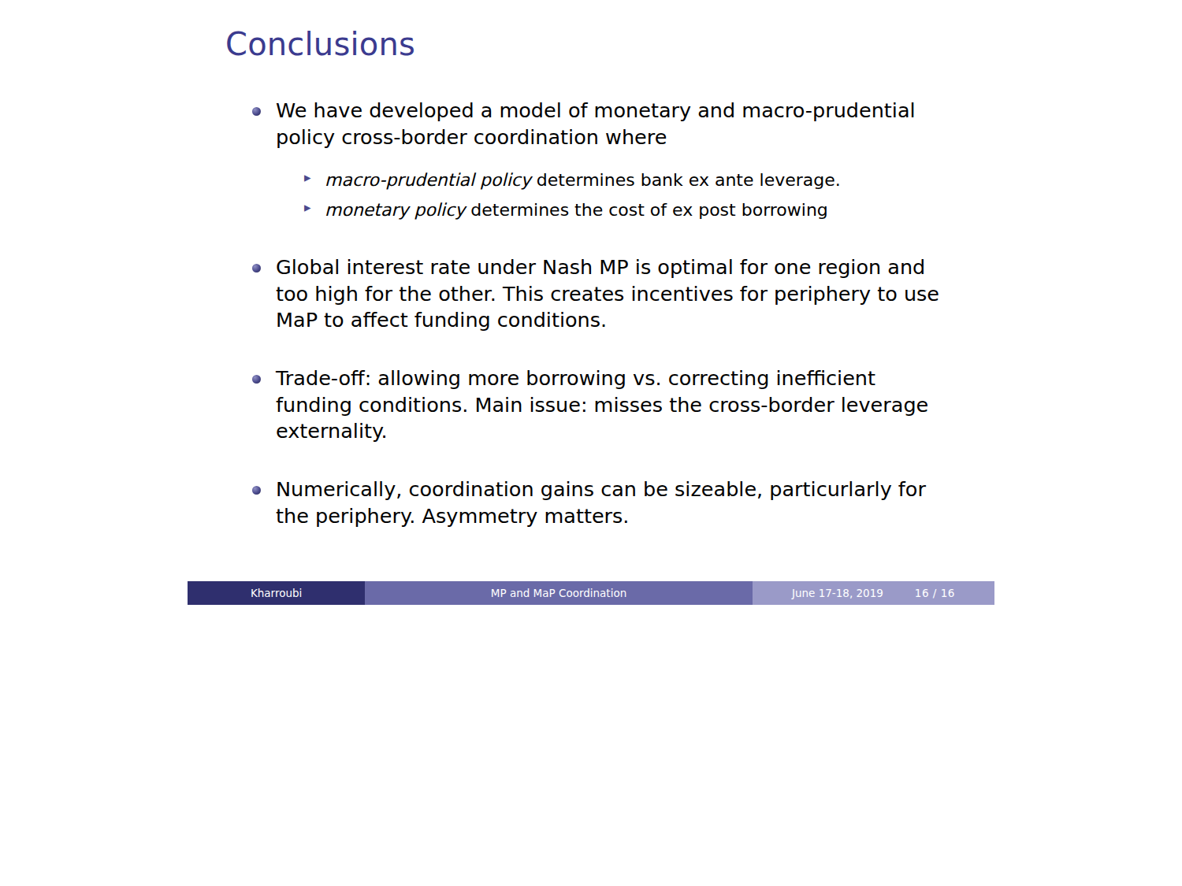Conclusions
We have developed a model of monetary and macro-prudential policy cross-border coordination where
macro-prudential policy determines bank ex ante leverage.
monetary policy determines the cost of ex post borrowing
Global interest rate under Nash MP is optimal for one region and too high for the other. This creates incentives for periphery to use MaP to affect funding conditions.
Trade-off: allowing more borrowing vs. correcting inefficient funding conditions. Main issue: misses the cross-border leverage externality.
Numerically, coordination gains can be sizeable, particurlarly for the periphery. Asymmetry matters.
◂□▸ ◂▣▸ ◂≡▸ ◂≡▸ ≡ ↻↺↻
Kharroubi
MP and MaP Coordination
June 17-18, 201916 / 16